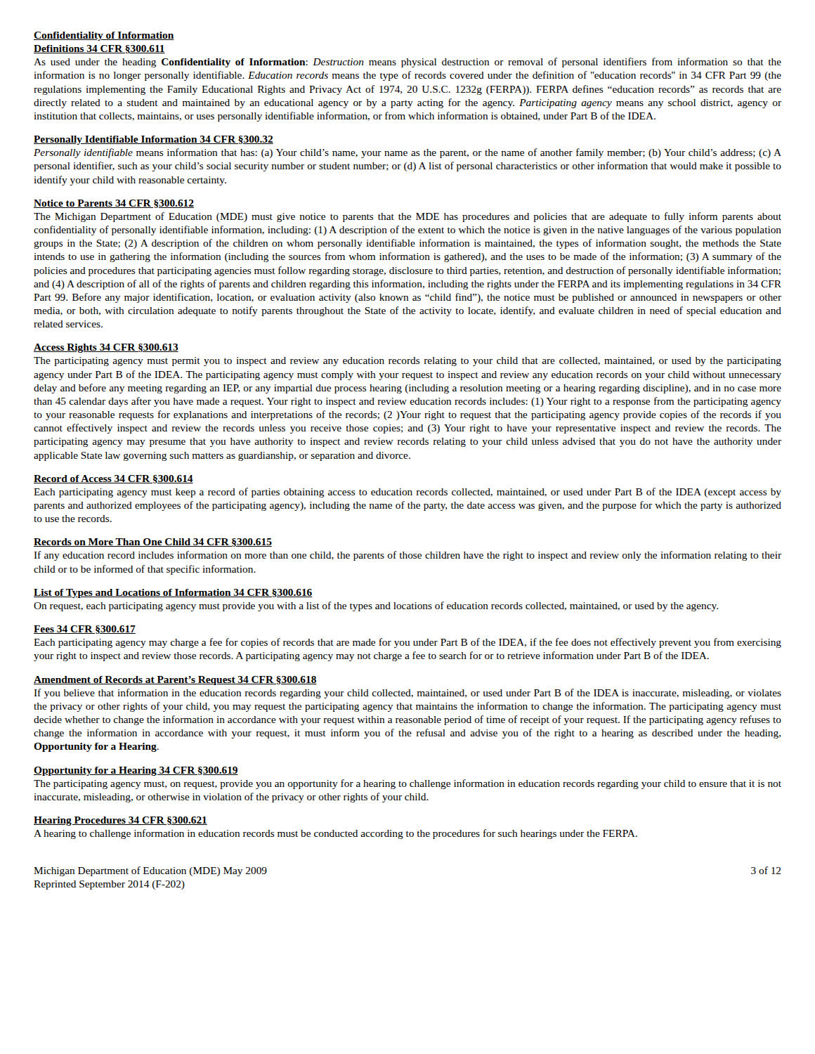Confidentiality of Information
Definitions 34 CFR §300.611
As used under the heading Confidentiality of Information: Destruction means physical destruction or removal of personal identifiers from information so that the information is no longer personally identifiable. Education records means the type of records covered under the definition of ''education records'' in 34 CFR Part 99 (the regulations implementing the Family Educational Rights and Privacy Act of 1974, 20 U.S.C. 1232g (FERPA)). FERPA defines “education records” as records that are directly related to a student and maintained by an educational agency or by a party acting for the agency. Participating agency means any school district, agency or institution that collects, maintains, or uses personally identifiable information, or from which information is obtained, under Part B of the IDEA.
Personally Identifiable Information 34 CFR §300.32
Personally identifiable means information that has: (a) Your child’s name, your name as the parent, or the name of another family member; (b) Your child’s address; (c) A personal identifier, such as your child’s social security number or student number; or (d) A list of personal characteristics or other information that would make it possible to identify your child with reasonable certainty.
Notice to Parents 34 CFR §300.612
The Michigan Department of Education (MDE) must give notice to parents that the MDE has procedures and policies that are adequate to fully inform parents about confidentiality of personally identifiable information, including: (1) A description of the extent to which the notice is given in the native languages of the various population groups in the State; (2) A description of the children on whom personally identifiable information is maintained, the types of information sought, the methods the State intends to use in gathering the information (including the sources from whom information is gathered), and the uses to be made of the information; (3) A summary of the policies and procedures that participating agencies must follow regarding storage, disclosure to third parties, retention, and destruction of personally identifiable information; and (4) A description of all of the rights of parents and children regarding this information, including the rights under the FERPA and its implementing regulations in 34 CFR Part 99. Before any major identification, location, or evaluation activity (also known as “child find”), the notice must be published or announced in newspapers or other media, or both, with circulation adequate to notify parents throughout the State of the activity to locate, identify, and evaluate children in need of special education and related services.
Access Rights 34 CFR §300.613
The participating agency must permit you to inspect and review any education records relating to your child that are collected, maintained, or used by the participating agency under Part B of the IDEA. The participating agency must comply with your request to inspect and review any education records on your child without unnecessary delay and before any meeting regarding an IEP, or any impartial due process hearing (including a resolution meeting or a hearing regarding discipline), and in no case more than 45 calendar days after you have made a request. Your right to inspect and review education records includes: (1) Your right to a response from the participating agency to your reasonable requests for explanations and interpretations of the records; (2 )Your right to request that the participating agency provide copies of the records if you cannot effectively inspect and review the records unless you receive those copies; and (3) Your right to have your representative inspect and review the records. The participating agency may presume that you have authority to inspect and review records relating to your child unless advised that you do not have the authority under applicable State law governing such matters as guardianship, or separation and divorce.
Record of Access 34 CFR §300.614
Each participating agency must keep a record of parties obtaining access to education records collected, maintained, or used under Part B of the IDEA (except access by parents and authorized employees of the participating agency), including the name of the party, the date access was given, and the purpose for which the party is authorized to use the records.
Records on More Than One Child 34 CFR §300.615
If any education record includes information on more than one child, the parents of those children have the right to inspect and review only the information relating to their child or to be informed of that specific information.
List of Types and Locations of Information 34 CFR §300.616
On request, each participating agency must provide you with a list of the types and locations of education records collected, maintained, or used by the agency.
Fees 34 CFR §300.617
Each participating agency may charge a fee for copies of records that are made for you under Part B of the IDEA, if the fee does not effectively prevent you from exercising your right to inspect and review those records. A participating agency may not charge a fee to search for or to retrieve information under Part B of the IDEA.
Amendment of Records at Parent’s Request 34 CFR §300.618
If you believe that information in the education records regarding your child collected, maintained, or used under Part B of the IDEA is inaccurate, misleading, or violates the privacy or other rights of your child, you may request the participating agency that maintains the information to change the information. The participating agency must decide whether to change the information in accordance with your request within a reasonable period of time of receipt of your request. If the participating agency refuses to change the information in accordance with your request, it must inform you of the refusal and advise you of the right to a hearing as described under the heading, Opportunity for a Hearing.
Opportunity for a Hearing 34 CFR §300.619
The participating agency must, on request, provide you an opportunity for a hearing to challenge information in education records regarding your child to ensure that it is not inaccurate, misleading, or otherwise in violation of the privacy or other rights of your child.
Hearing Procedures 34 CFR §300.621
A hearing to challenge information in education records must be conducted according to the procedures for such hearings under the FERPA.
Michigan Department of Education (MDE) May 2009
Reprinted September 2014 (F-202)
3 of 12